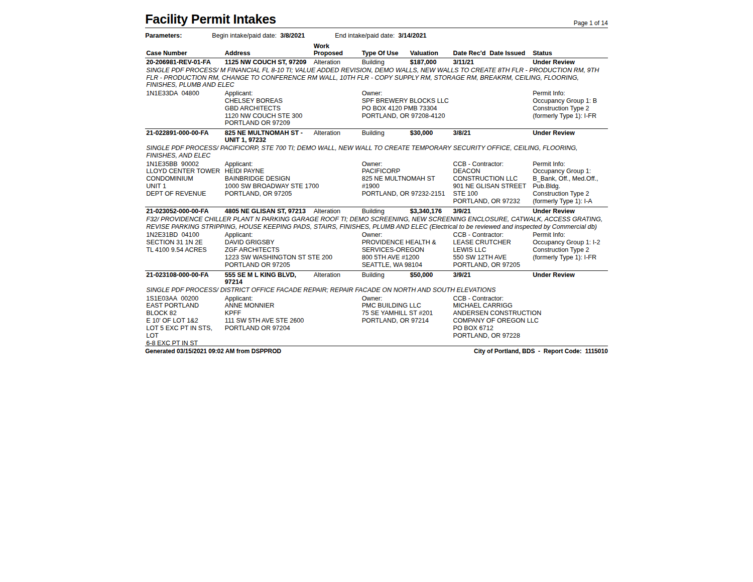Facility Permit Intakes
Page 1 of 14
Parameters: Begin intake/paid date: 3/8/2021 End intake/paid date: 3/14/2021
| Case Number | Address | Work Proposed | Type Of Use | Valuation | Date Rec'd | Date Issued | Status |
| --- | --- | --- | --- | --- | --- | --- | --- |
| 20-206981-REV-01-FA | 1125 NW COUCH ST, 97209 | Alteration | Building | $187,000 | 3/11/21 | | Under Review |
| SINGLE PDF PROCESS/ M FINANCIAL FL 8-10 TI; VALUE ADDED REVISION, DEMO WALLS, NEW WALLS TO CREATE 8TH FLR - PRODUCTION RM, 9TH FLR - PRODUCTION RM, CHANGE TO CONFERENCE RM WALL, 10TH FLR - COPY SUPPLY RM, STORAGE RM, BREAKRM, CEILING, FLOORING, FINISHES, PLUMB AND ELEC |
| 1N1E33DA 04800 | Applicant: CHELSEY BOREAS GBD ARCHITECTS 1120 NW COUCH STE 300 PORTLAND OR 97209 | Owner: SPF BREWERY BLOCKS LLC PO BOX 4120 PMB 73304 PORTLAND, OR 97208-4120 | | Permit Info: Occupancy Group 1: B Construction Type 2 (formerly Type 1): I-FR |
| 21-022891-000-00-FA | 825 NE MULTNOMAH ST - UNIT 1, 97232 | Alteration | Building | $30,000 | 3/8/21 | | Under Review |
| SINGLE PDF PROCESS/ PACIFICORP, STE 700 TI; DEMO WALL, NEW WALL TO CREATE TEMPORARY SECURITY OFFICE, CEILING, FLOORING, FINISHES, AND ELEC |
| 1N1E35BB 90002 LLOYD CENTER TOWER CONDOMINIUM UNIT 1 DEPT OF REVENUE | Applicant: HEIDI PAYNE BAINBRIDGE DESIGN 1000 SW BROADWAY STE 1700 PORTLAND, OR 97205 | Owner: PACIFICORP 825 NE MULTNOMAH ST #1900 PORTLAND, OR 97232-2151 | CCB - Contractor: DEACON CONSTRUCTION LLC 901 NE GLISAN STREET STE 100 PORTLAND, OR 97232 | Permit Info: Occupancy Group 1: B_Bank, Off., Med.Off., Pub.Bldg. Construction Type 2 (formerly Type 1): I-A |
| 21-023052-000-00-FA | 4805 NE GLISAN ST, 97213 | Alteration | Building | $3,340,176 | 3/9/21 | | Under Review |
| F32/ PROVIDENCE CHILLER PLANT N PARKING GARAGE ROOF TI; DEMO SCREENING, NEW SCREENING ENCLOSURE, CATWALK, ACCESS GRATING, REVISE PARKING STRIPPING, HOUSE KEEPING PADS, STAIRS, FINISHES, PLUMB AND ELEC (Electrical to be reviewed and inspected by Commercial db) |
| 1N2E31BD 04100 SECTION 31 1N 2E TL 4100 9.54 ACRES | Applicant: DAVID GRIGSBY ZGF ARCHITECTS 1223 SW WASHINGTON ST STE 200 PORTLAND OR 97205 | Owner: PROVIDENCE HEALTH & SERVICES-OREGON 800 5TH AVE #1200 SEATTLE, WA 98104 | CCB - Contractor: LEASE CRUTCHER LEWIS LLC 550 SW 12TH AVE PORTLAND, OR 97205 | Permit Info: Occupancy Group 1: I-2 Construction Type 2 (formerly Type 1): I-FR |
| 21-023108-000-00-FA | 555 SE M L KING BLVD, 97214 | Alteration | Building | $50,000 | 3/9/21 | | Under Review |
| SINGLE PDF PROCESS/ DISTRICT OFFICE FACADE REPAIR; REPAIR FACADE ON NORTH AND SOUTH ELEVATIONS |
| 1S1E03AA 00200 EAST PORTLAND BLOCK 82 E 10' OF LOT 1&2 LOT 5 EXC PT IN STS, LOT 6-8 EXC PT IN ST | Applicant: ANNE MONNIER KPFF 111 SW 5TH AVE STE 2600 PORTLAND OR 97204 | Owner: PMC BUILDING LLC 75 SE YAMHILL ST #201 PORTLAND, OR 97214 | CCB - Contractor: MICHAEL CARRIGG ANDERSEN CONSTRUCTION COMPANY OF OREGON LLC PO BOX 6712 PORTLAND, OR 97228 |
Generated 03/15/2021 09:02 AM from DSPPROD
City of Portland, BDS - Report Code: 1115010